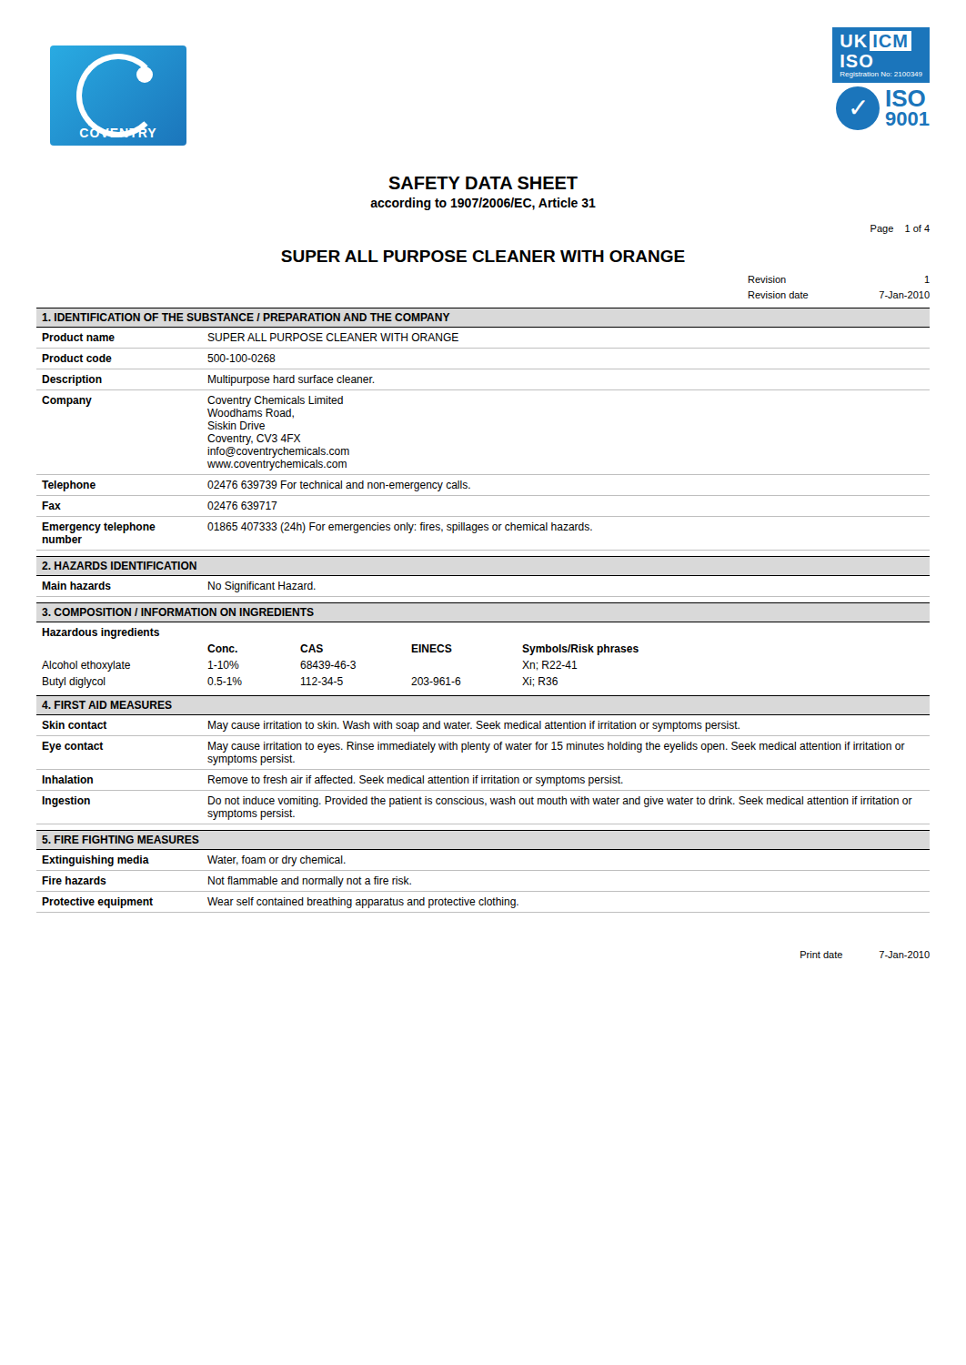COVENTRY
UKICM
ISO
Registration No: 2100349
✓
ISO9001
SAFETY DATA SHEET
according to 1907/2006/EC, Article 31
Page 1 of 4
SUPER ALL PURPOSE CLEANER WITH ORANGE
Revision 1
Revision date 7-Jan-2010
1. IDENTIFICATION OF THE SUBSTANCE / PREPARATION AND THE COMPANY
| Product name | SUPER ALL PURPOSE CLEANER WITH ORANGE |
| Product code | 500-100-0268 |
| Description | Multipurpose hard surface cleaner. |
| Company | Coventry Chemicals Limited Woodhams Road, Siskin Drive Coventry, CV3 4FX info@coventrychemicals.com www.coventrychemicals.com |
| Telephone | 02476 639739 For technical and non-emergency calls. |
| Fax | 02476 639717 |
| Emergency telephone number | 01865 407333 (24h) For emergencies only: fires, spillages or chemical hazards. |
2. HAZARDS IDENTIFICATION
| Main hazards | No Significant Hazard. |
3. COMPOSITION / INFORMATION ON INGREDIENTS
Hazardous ingredients
| | Conc. | CAS | EINECS | Symbols/Risk phrases |
| --- | --- | --- | --- | --- |
| Alcohol ethoxylate | 1-10% | 68439-46-3 | | Xn; R22-41 |
| Butyl diglycol | 0.5-1% | 112-34-5 | 203-961-6 | Xi; R36 |
4. FIRST AID MEASURES
| Skin contact | May cause irritation to skin. Wash with soap and water. Seek medical attention if irritation or symptoms persist. |
| Eye contact | May cause irritation to eyes. Rinse immediately with plenty of water for 15 minutes holding the eyelids open. Seek medical attention if irritation or symptoms persist. |
| Inhalation | Remove to fresh air if affected. Seek medical attention if irritation or symptoms persist. |
| Ingestion | Do not induce vomiting. Provided the patient is conscious, wash out mouth with water and give water to drink. Seek medical attention if irritation or symptoms persist. |
5. FIRE FIGHTING MEASURES
| Extinguishing media | Water, foam or dry chemical. |
| Fire hazards | Not flammable and normally not a fire risk. |
| Protective equipment | Wear self contained breathing apparatus and protective clothing. |
Print date 7-Jan-2010